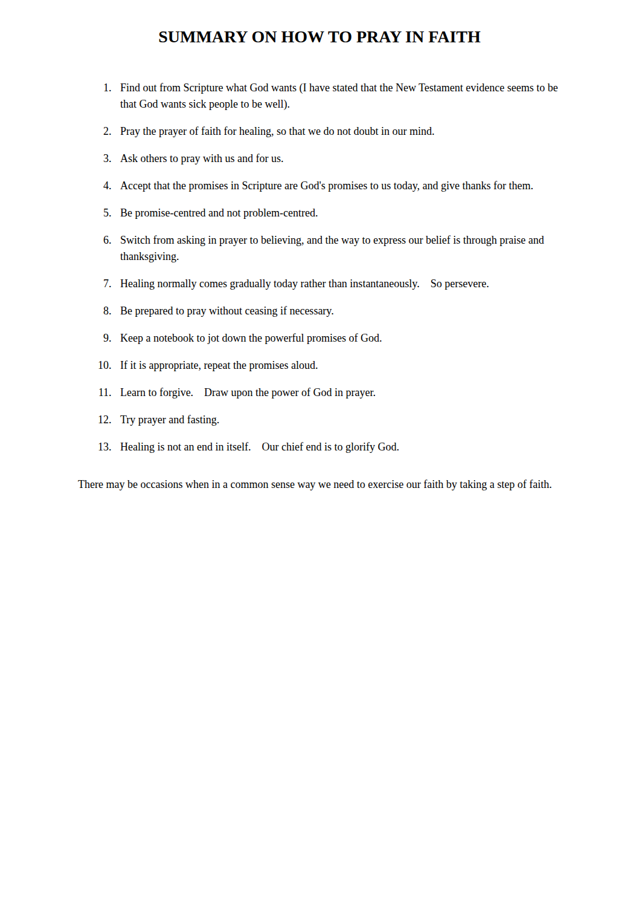SUMMARY ON HOW TO PRAY IN FAITH
Find out from Scripture what God wants (I have stated that the New Testament evidence seems to be that God wants sick people to be well).
Pray the prayer of faith for healing, so that we do not doubt in our mind.
Ask others to pray with us and for us.
Accept that the promises in Scripture are God's promises to us today, and give thanks for them.
Be promise-centred and not problem-centred.
Switch from asking in prayer to believing, and the way to express our belief is through praise and thanksgiving.
Healing normally comes gradually today rather than instantaneously. So persevere.
Be prepared to pray without ceasing if necessary.
Keep a notebook to jot down the powerful promises of God.
If it is appropriate, repeat the promises aloud.
Learn to forgive. Draw upon the power of God in prayer.
Try prayer and fasting.
Healing is not an end in itself. Our chief end is to glorify God.
There may be occasions when in a common sense way we need to exercise our faith by taking a step of faith.